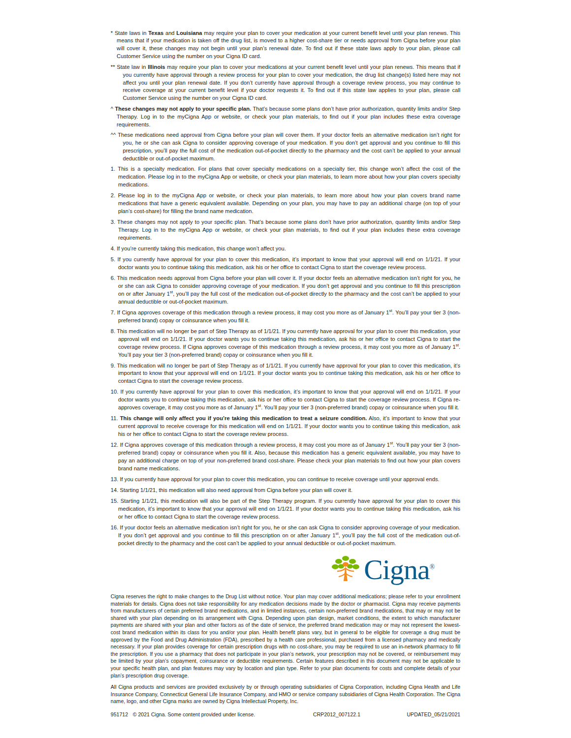* State laws in Texas and Louisiana may require your plan to cover your medication at your current benefit level until your plan renews. This means that if your medication is taken off the drug list, is moved to a higher cost-share tier or needs approval from Cigna before your plan will cover it, these changes may not begin until your plan’s renewal date. To find out if these state laws apply to your plan, please call Customer Service using the number on your Cigna ID card.
** State law in Illinois may require your plan to cover your medications at your current benefit level until your plan renews. This means that if you currently have approval through a review process for your plan to cover your medication, the drug list change(s) listed here may not affect you until your plan renewal date. If you don’t currently have approval through a coverage review process, you may continue to receive coverage at your current benefit level if your doctor requests it. To find out if this state law applies to your plan, please call Customer Service using the number on your Cigna ID card.
^ These changes may not apply to your specific plan. That’s because some plans don’t have prior authorization, quantity limits and/or Step Therapy. Log in to the myCigna App or website, or check your plan materials, to find out if your plan includes these extra coverage requirements.
^^ These medications need approval from Cigna before your plan will cover them. If your doctor feels an alternative medication isn’t right for you, he or she can ask Cigna to consider approving coverage of your medication. If you don’t get approval and you continue to fill this prescription, you’ll pay the full cost of the medication out-of-pocket directly to the pharmacy and the cost can’t be applied to your annual deductible or out-of-pocket maximum.
1. This is a specialty medication. For plans that cover specialty medications on a specialty tier, this change won’t affect the cost of the medication. Please log in to the myCigna App or website, or check your plan materials, to learn more about how your plan covers specialty medications.
2. Please log in to the myCigna App or website, or check your plan materials, to learn more about how your plan covers brand name medications that have a generic equivalent available. Depending on your plan, you may have to pay an additional charge (on top of your plan’s cost-share) for filling the brand name medication.
3. These changes may not apply to your specific plan. That’s because some plans don’t have prior authorization, quantity limits and/or Step Therapy. Log in to the myCigna App or website, or check your plan materials, to find out if your plan includes these extra coverage requirements.
4. If you’re currently taking this medication, this change won’t affect you.
5. If you currently have approval for your plan to cover this medication, it’s important to know that your approval will end on 1/1/21. If your doctor wants you to continue taking this medication, ask his or her office to contact Cigna to start the coverage review process.
6. This medication needs approval from Cigna before your plan will cover it. If your doctor feels an alternative medication isn’t right for you, he or she can ask Cigna to consider approving coverage of your medication. If you don’t get approval and you continue to fill this prescription on or after January 1st, you’ll pay the full cost of the medication out-of-pocket directly to the pharmacy and the cost can’t be applied to your annual deductible or out-of-pocket maximum.
7. If Cigna approves coverage of this medication through a review process, it may cost you more as of January 1st. You’ll pay your tier 3 (non-preferred brand) copay or coinsurance when you fill it.
8. This medication will no longer be part of Step Therapy as of 1/1/21. If you currently have approval for your plan to cover this medication, your approval will end on 1/1/21. If your doctor wants you to continue taking this medication, ask his or her office to contact Cigna to start the coverage review process. If Cigna approves coverage of this medication through a review process, it may cost you more as of January 1st. You’ll pay your tier 3 (non-preferred brand) copay or coinsurance when you fill it.
9. This medication will no longer be part of Step Therapy as of 1/1/21. If you currently have approval for your plan to cover this medication, it’s important to know that your approval will end on 1/1/21. If your doctor wants you to continue taking this medication, ask his or her office to contact Cigna to start the coverage review process.
10. If you currently have approval for your plan to cover this medication, it’s important to know that your approval will end on 1/1/21. If your doctor wants you to continue taking this medication, ask his or her office to contact Cigna to start the coverage review process. If Cigna re-approves coverage, it may cost you more as of January 1st. You’ll pay your tier 3 (non-preferred brand) copay or coinsurance when you fill it.
11. This change will only affect you if you’re taking this medication to treat a seizure condition. Also, it’s important to know that your current approval to receive coverage for this medication will end on 1/1/21. If your doctor wants you to continue taking this medication, ask his or her office to contact Cigna to start the coverage review process.
12. If Cigna approves coverage of this medication through a review process, it may cost you more as of January 1st. You’ll pay your tier 3 (non-preferred brand) copay or coinsurance when you fill it. Also, because this medication has a generic equivalent available, you may have to pay an additional charge on top of your non-preferred brand cost-share. Please check your plan materials to find out how your plan covers brand name medications.
13. If you currently have approval for your plan to cover this medication, you can continue to receive coverage until your approval ends.
14. Starting 1/1/21, this medication will also need approval from Cigna before your plan will cover it.
15. Starting 1/1/21, this medication will also be part of the Step Therapy program. If you currently have approval for your plan to cover this medication, it’s important to know that your approval will end on 1/1/21. If your doctor wants you to continue taking this medication, ask his or her office to contact Cigna to start the coverage review process.
16. If your doctor feels an alternative medication isn’t right for you, he or she can ask Cigna to consider approving coverage of your medication. If you don’t get approval and you continue to fill this prescription on or after January 1st, you’ll pay the full cost of the medication out-of-pocket directly to the pharmacy and the cost can’t be applied to your annual deductible or out-of-pocket maximum.
Cigna®
Cigna reserves the right to make changes to the Drug List without notice. Your plan may cover additional medications; please refer to your enrollment materials for details. Cigna does not take responsibility for any medication decisions made by the doctor or pharmacist. Cigna may receive payments from manufacturers of certain preferred brand medications, and in limited instances, certain non-preferred brand medications, that may or may not be shared with your plan depending on its arrangement with Cigna. Depending upon plan design, market conditions, the extent to which manufacturer payments are shared with your plan and other factors as of the date of service, the preferred brand medication may or may not represent the lowest-cost brand medication within its class for you and/or your plan. Health benefit plans vary, but in general to be eligible for coverage a drug must be approved by the Food and Drug Administration (FDA), prescribed by a health care professional, purchased from a licensed pharmacy and medically necessary. If your plan provides coverage for certain prescription drugs with no cost-share, you may be required to use an in-network pharmacy to fill the prescription. If you use a pharmacy that does not participate in your plan’s network, your prescription may not be covered, or reimbursement may be limited by your plan’s copayment, coinsurance or deductible requirements. Certain features described in this document may not be applicable to your specific health plan, and plan features may vary by location and plan type. Refer to your plan documents for costs and complete details of your plan’s prescription drug coverage.
All Cigna products and services are provided exclusively by or through operating subsidiaries of Cigna Corporation, including Cigna Health and Life Insurance Company, Connecticut General Life Insurance Company, and HMO or service company subsidiaries of Cigna Health Corporation. The Cigna name, logo, and other Cigna marks are owned by Cigna Intellectual Property, Inc.
951712© 2021 Cigna. Some content provided under license.
CRP2012_007122.1
UPDATED_05/21/2021